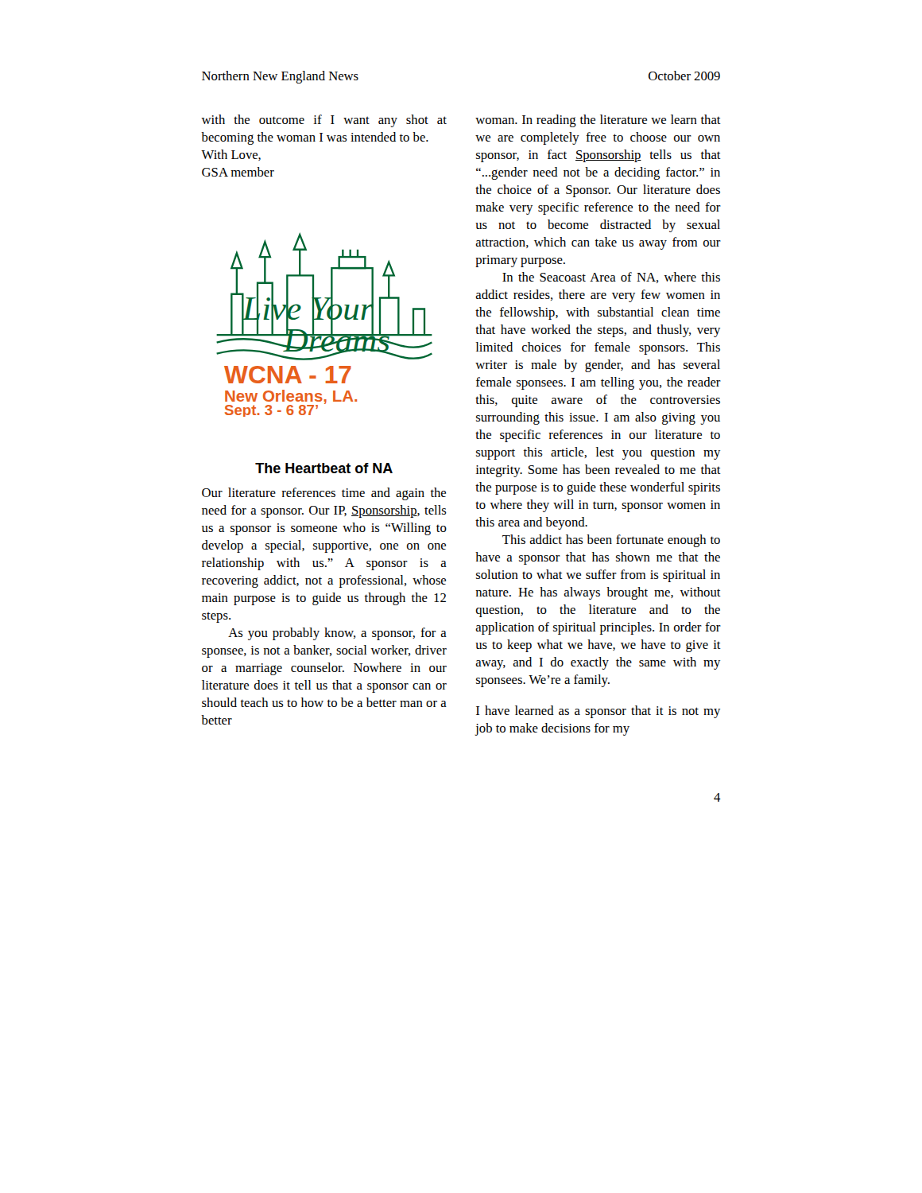Northern New England News
October 2009
with the outcome if I want any shot at becoming the woman I was intended to be.
With Love,
GSA member
The Heartbeat of NA
Our literature references time and again the need for a sponsor. Our IP, Sponsorship, tells us a sponsor is someone who is “Willing to develop a special, supportive, one on one relationship with us.” A sponsor is a recovering addict, not a professional, whose main purpose is to guide us through the 12 steps.
As you probably know, a sponsor, for a sponsee, is not a banker, social worker, driver or a marriage counselor. Nowhere in our literature does it tell us that a sponsor can or should teach us to how to be a better man or a better
woman. In reading the literature we learn that we are completely free to choose our own sponsor, in fact Sponsorship tells us that “...gender need not be a deciding factor.” in the choice of a Sponsor. Our literature does make very specific reference to the need for us not to become distracted by sexual attraction, which can take us away from our primary purpose.
In the Seacoast Area of NA, where this addict resides, there are very few women in the fellowship, with substantial clean time that have worked the steps, and thusly, very limited choices for female sponsors. This writer is male by gender, and has several female sponsees. I am telling you, the reader this, quite aware of the controversies surrounding this issue. I am also giving you the specific references in our literature to support this article, lest you question my integrity. Some has been revealed to me that the purpose is to guide these wonderful spirits to where they will in turn, sponsor women in this area and beyond.
This addict has been fortunate enough to have a sponsor that has shown me that the solution to what we suffer from is spiritual in nature. He has always brought me, without question, to the literature and to the application of spiritual principles. In order for us to keep what we have, we have to give it away, and I do exactly the same with my sponsees. We’re a family.
I have learned as a sponsor that it is not my job to make decisions for my
4